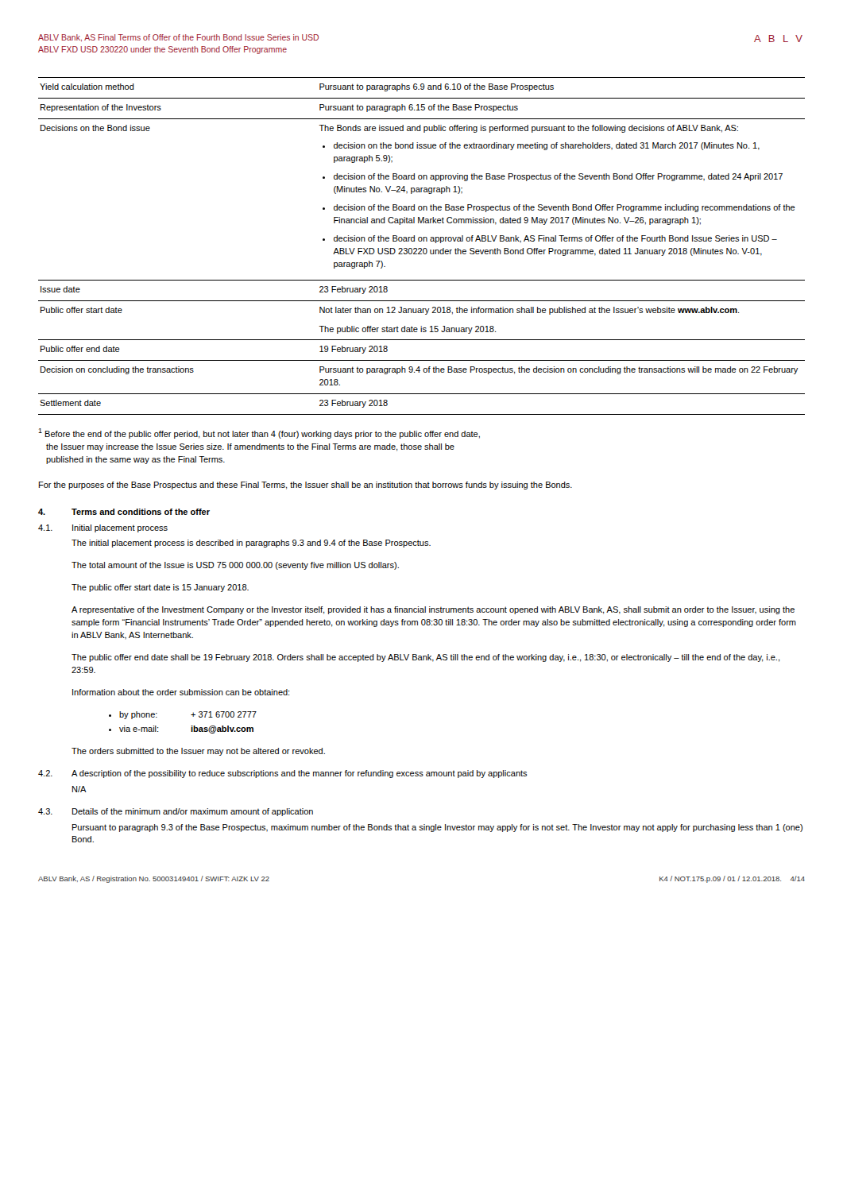ABLV Bank, AS Final Terms of Offer of the Fourth Bond Issue Series in USD
ABLV FXD USD 230220 under the Seventh Bond Offer Programme
A B L V
| Yield calculation method | Pursuant to paragraphs 6.9 and 6.10 of the Base Prospectus |
| Representation of the Investors | Pursuant to paragraph 6.15 of the Base Prospectus |
| Decisions on the Bond issue | The Bonds are issued and public offering is performed pursuant to the following decisions of ABLV Bank, AS: decision on the bond issue of the extraordinary meeting of shareholders, dated 31 March 2017 (Minutes No. 1, paragraph 5.9); decision of the Board on approving the Base Prospectus of the Seventh Bond Offer Programme, dated 24 April 2017 (Minutes No. V–24, paragraph 1); decision of the Board on the Base Prospectus of the Seventh Bond Offer Programme including recommendations of the Financial and Capital Market Commission, dated 9 May 2017 (Minutes No. V–26, paragraph 1); decision of the Board on approval of ABLV Bank, AS Final Terms of Offer of the Fourth Bond Issue Series in USD – ABLV FXD USD 230220 under the Seventh Bond Offer Programme, dated 11 January 2018 (Minutes No. V-01, paragraph 7). |
| Issue date | 23 February 2018 |
| Public offer start date | Not later than on 12 January 2018, the information shall be published at the Issuer’s website www.ablv.com . The public offer start date is 15 January 2018. |
| Public offer end date | 19 February 2018 |
| Decision on concluding the transactions | Pursuant to paragraph 9.4 of the Base Prospectus, the decision on concluding the transactions will be made on 22 February 2018. |
| Settlement date | 23 February 2018 |
1 Before the end of the public offer period, but not later than 4 (four) working days prior to the public offer end date, the Issuer may increase the Issue Series size. If amendments to the Final Terms are made, those shall be published in the same way as the Final Terms.
For the purposes of the Base Prospectus and these Final Terms, the Issuer shall be an institution that borrows funds by issuing the Bonds.
4. Terms and conditions of the offer
4.1. Initial placement process
The initial placement process is described in paragraphs 9.3 and 9.4 of the Base Prospectus.
The total amount of the Issue is USD 75 000 000.00 (seventy five million US dollars).
The public offer start date is 15 January 2018.
A representative of the Investment Company or the Investor itself, provided it has a financial instruments account opened with ABLV Bank, AS, shall submit an order to the Issuer, using the sample form “Financial Instruments’ Trade Order” appended hereto, on working days from 08:30 till 18:30. The order may also be submitted electronically, using a corresponding order form in ABLV Bank, AS Internetbank.
The public offer end date shall be 19 February 2018. Orders shall be accepted by ABLV Bank, AS till the end of the working day, i.e., 18:30, or electronically – till the end of the day, i.e., 23:59.
Information about the order submission can be obtained:
by phone:+ 371 6700 2777
via e-mail: ibas@ablv.com
The orders submitted to the Issuer may not be altered or revoked.
4.2. A description of the possibility to reduce subscriptions and the manner for refunding excess amount paid by applicants
N/A
4.3. Details of the minimum and/or maximum amount of application
Pursuant to paragraph 9.3 of the Base Prospectus, maximum number of the Bonds that a single Investor may apply for is not set. The Investor may not apply for purchasing less than 1 (one) Bond.
ABLV Bank, AS / Registration No. 50003149401 / SWIFT: AIZK LV 22
K4 / NOT.175.p.09 / 01 / 12.01.2018. 4/14